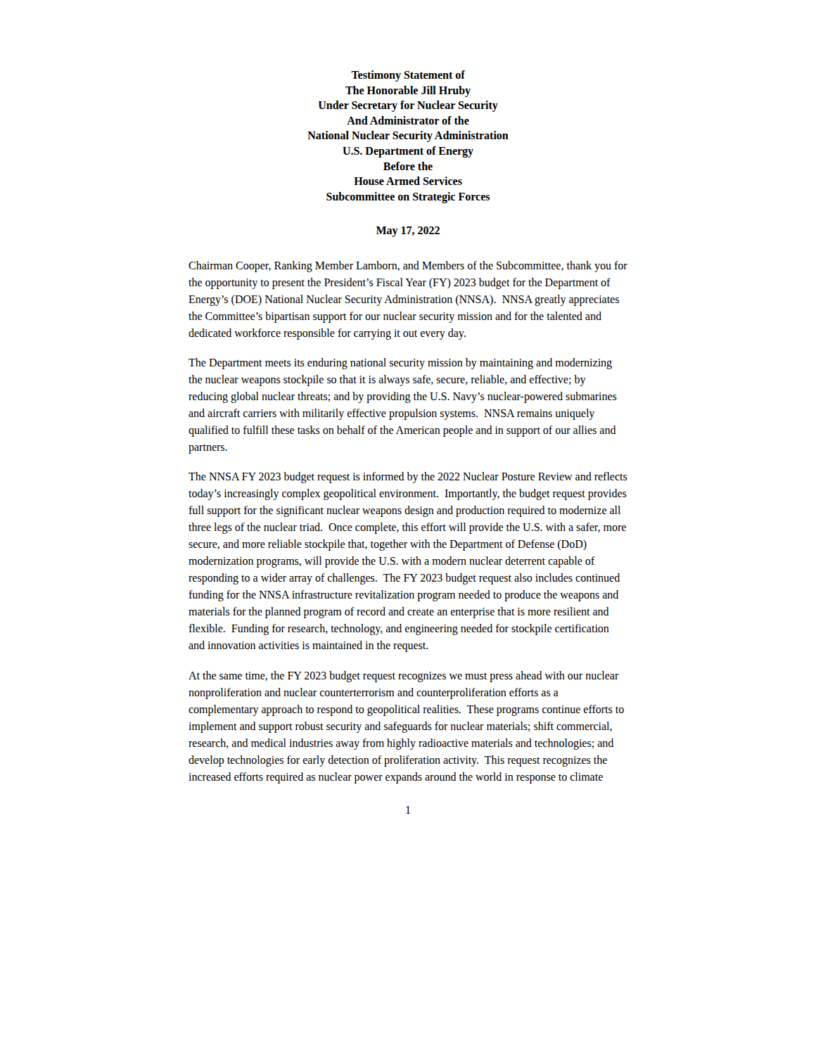Testimony Statement of
The Honorable Jill Hruby
Under Secretary for Nuclear Security
And Administrator of the
National Nuclear Security Administration
U.S. Department of Energy
Before the
House Armed Services
Subcommittee on Strategic Forces
May 17, 2022
Chairman Cooper, Ranking Member Lamborn, and Members of the Subcommittee, thank you for the opportunity to present the President’s Fiscal Year (FY) 2023 budget for the Department of Energy’s (DOE) National Nuclear Security Administration (NNSA). NNSA greatly appreciates the Committee’s bipartisan support for our nuclear security mission and for the talented and dedicated workforce responsible for carrying it out every day.
The Department meets its enduring national security mission by maintaining and modernizing the nuclear weapons stockpile so that it is always safe, secure, reliable, and effective; by reducing global nuclear threats; and by providing the U.S. Navy’s nuclear-powered submarines and aircraft carriers with militarily effective propulsion systems. NNSA remains uniquely qualified to fulfill these tasks on behalf of the American people and in support of our allies and partners.
The NNSA FY 2023 budget request is informed by the 2022 Nuclear Posture Review and reflects today’s increasingly complex geopolitical environment. Importantly, the budget request provides full support for the significant nuclear weapons design and production required to modernize all three legs of the nuclear triad. Once complete, this effort will provide the U.S. with a safer, more secure, and more reliable stockpile that, together with the Department of Defense (DoD) modernization programs, will provide the U.S. with a modern nuclear deterrent capable of responding to a wider array of challenges. The FY 2023 budget request also includes continued funding for the NNSA infrastructure revitalization program needed to produce the weapons and materials for the planned program of record and create an enterprise that is more resilient and flexible. Funding for research, technology, and engineering needed for stockpile certification and innovation activities is maintained in the request.
At the same time, the FY 2023 budget request recognizes we must press ahead with our nuclear nonproliferation and nuclear counterterrorism and counterproliferation efforts as a complementary approach to respond to geopolitical realities. These programs continue efforts to implement and support robust security and safeguards for nuclear materials; shift commercial, research, and medical industries away from highly radioactive materials and technologies; and develop technologies for early detection of proliferation activity. This request recognizes the increased efforts required as nuclear power expands around the world in response to climate
1